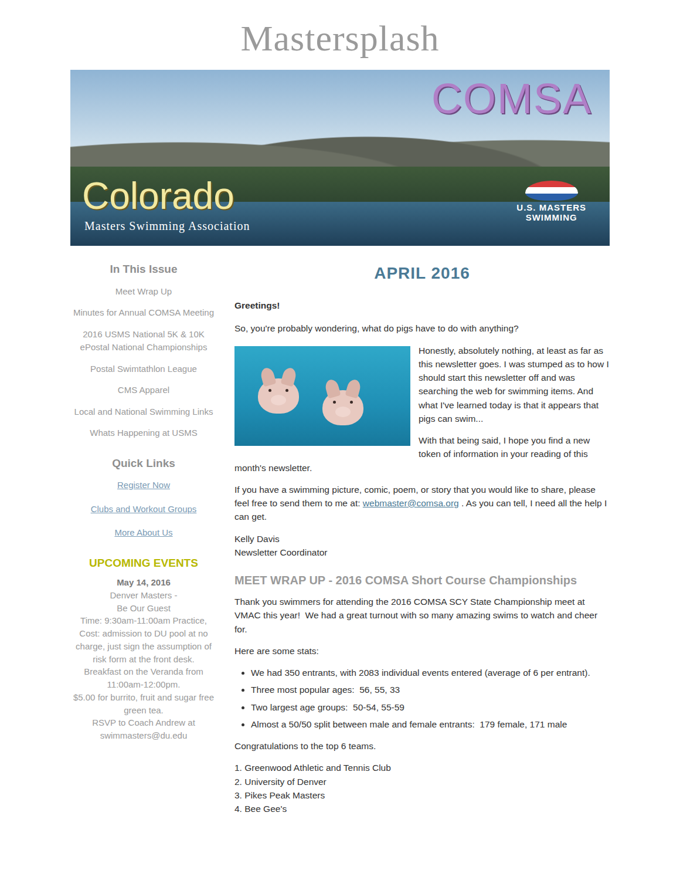Mastersplash
COMSA
Colorado
Masters Swimming Association
U.S. MASTERS
SWIMMING
In This Issue
Meet Wrap Up
Minutes for Annual COMSA Meeting
2016 USMS National 5K & 10K ePostal National Championships
Postal Swimtathlon League
CMS Apparel
Local and National Swimming Links
Whats Happening at USMS
Quick Links
Register Now Clubs and Workout Groups More About Us
UPCOMING EVENTS
May 14, 2016
Denver Masters -
Be Our Guest
Time: 9:30am-11:00am Practice,
Cost: admission to DU pool at no charge, just sign the assumption of risk form at the front desk.
Breakfast on the Veranda from 11:00am-12:00pm.
$5.00 for burrito, fruit and sugar free green tea.
RSVP to Coach Andrew at swimmasters@du.edu
APRIL 2016
Greetings!
So, you're probably wondering, what do pigs have to do with anything?
Honestly, absolutely nothing, at least as far as this newsletter goes. I was stumped as to how I should start this newsletter off and was searching the web for swimming items. And what I've learned today is that it appears that pigs can swim...
With that being said, I hope you find a new token of information in your reading of this month's newsletter.
If you have a swimming picture, comic, poem, or story that you would like to share, please feel free to send them to me at: webmaster@comsa.org . As you can tell, I need all the help I can get.
Kelly Davis
Newsletter Coordinator
MEET WRAP UP - 2016 COMSA Short Course Championships
Thank you swimmers for attending the 2016 COMSA SCY State Championship meet at VMAC this year! We had a great turnout with so many amazing swims to watch and cheer for.
Here are some stats:
We had 350 entrants, with 2083 individual events entered (average of 6 per entrant).
Three most popular ages: 56, 55, 33
Two largest age groups: 50-54, 55-59
Almost a 50/50 split between male and female entrants: 179 female, 171 male
Congratulations to the top 6 teams.
1. Greenwood Athletic and Tennis Club
2. University of Denver
3. Pikes Peak Masters
4. Bee Gee's